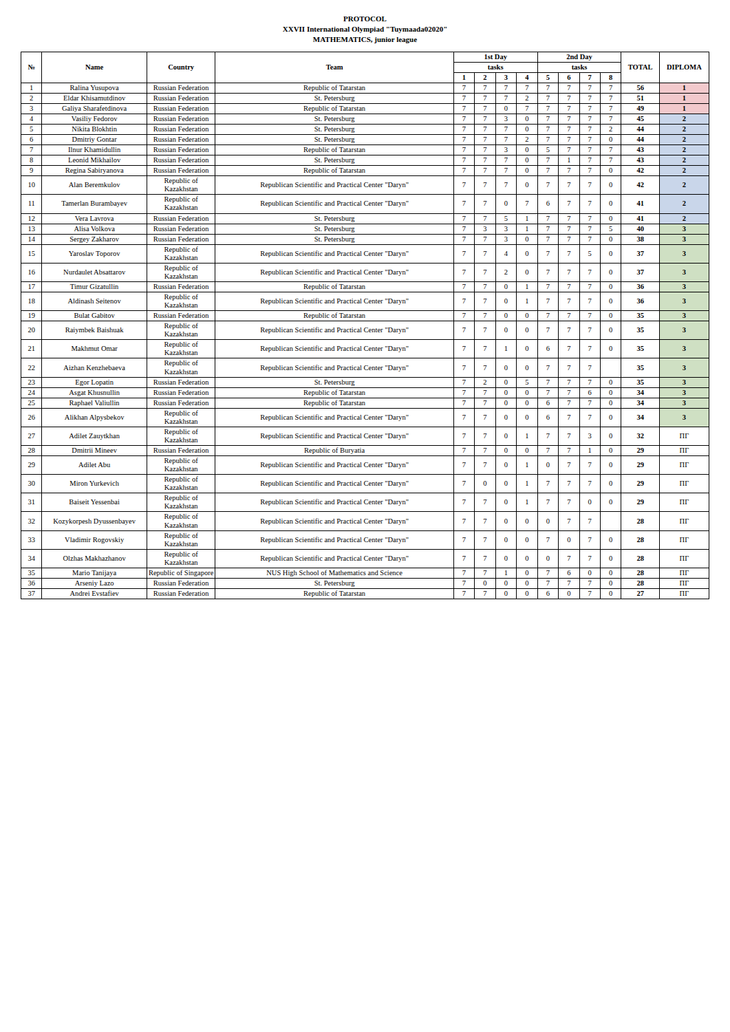PROTOCOL
XXVII International Olympiad "Tuymaada02020"
MATHEMATICS, junior league
| № | Name | Country | Team | 1st Day | 2nd Day | TOTAL | DIPLOMA |
| --- | --- | --- | --- | --- | --- | --- | --- |
| tasks | tasks |
| 1 | 2 | 3 | 4 | 5 | 6 | 7 | 8 |
| 1 | Ralina Yusupova | Russian Federation | Republic of Tatarstan | 7 | 7 | 7 | 7 | 7 | 7 | 7 | 7 | 56 | 1 |
| 2 | Eldar Khisamutdinov | Russian Federation | St. Petersburg | 7 | 7 | 7 | 2 | 7 | 7 | 7 | 7 | 51 | 1 |
| 3 | Galiya Sharafetdinova | Russian Federation | Republic of Tatarstan | 7 | 7 | 0 | 7 | 7 | 7 | 7 | 7 | 49 | 1 |
| 4 | Vasiliy Fedorov | Russian Federation | St. Petersburg | 7 | 7 | 3 | 0 | 7 | 7 | 7 | 7 | 45 | 2 |
| 5 | Nikita Blokhtin | Russian Federation | St. Petersburg | 7 | 7 | 7 | 0 | 7 | 7 | 7 | 2 | 44 | 2 |
| 6 | Dmitriy Gontar | Russian Federation | St. Petersburg | 7 | 7 | 7 | 2 | 7 | 7 | 7 | 0 | 44 | 2 |
| 7 | Ilnur Khamidullin | Russian Federation | Republic of Tatarstan | 7 | 7 | 3 | 0 | 5 | 7 | 7 | 7 | 43 | 2 |
| 8 | Leonid Mikhailov | Russian Federation | St. Petersburg | 7 | 7 | 7 | 0 | 7 | 1 | 7 | 7 | 43 | 2 |
| 9 | Regina Sabiryanova | Russian Federation | Republic of Tatarstan | 7 | 7 | 7 | 0 | 7 | 7 | 7 | 0 | 42 | 2 |
| 10 | Alan Beremkulov | Republic of Kazakhstan | Republican Scientific and Practical Center "Daryn" | 7 | 7 | 7 | 0 | 7 | 7 | 7 | 0 | 42 | 2 |
| 11 | Tamerlan Burambayev | Republic of Kazakhstan | Republican Scientific and Practical Center "Daryn" | 7 | 7 | 0 | 7 | 6 | 7 | 7 | 0 | 41 | 2 |
| 12 | Vera Lavrova | Russian Federation | St. Petersburg | 7 | 7 | 5 | 1 | 7 | 7 | 7 | 0 | 41 | 2 |
| 13 | Alisa Volkova | Russian Federation | St. Petersburg | 7 | 3 | 3 | 1 | 7 | 7 | 7 | 5 | 40 | 3 |
| 14 | Sergey Zakharov | Russian Federation | St. Petersburg | 7 | 7 | 3 | 0 | 7 | 7 | 7 | 0 | 38 | 3 |
| 15 | Yaroslav Toporov | Republic of Kazakhstan | Republican Scientific and Practical Center "Daryn" | 7 | 7 | 4 | 0 | 7 | 7 | 5 | 0 | 37 | 3 |
| 16 | Nurdaulet Absattarov | Republic of Kazakhstan | Republican Scientific and Practical Center "Daryn" | 7 | 7 | 2 | 0 | 7 | 7 | 7 | 0 | 37 | 3 |
| 17 | Timur Gizatullin | Russian Federation | Republic of Tatarstan | 7 | 7 | 0 | 1 | 7 | 7 | 7 | 0 | 36 | 3 |
| 18 | Aldinash Seitenov | Republic of Kazakhstan | Republican Scientific and Practical Center "Daryn" | 7 | 7 | 0 | 1 | 7 | 7 | 7 | 0 | 36 | 3 |
| 19 | Bulat Gabitov | Russian Federation | Republic of Tatarstan | 7 | 7 | 0 | 0 | 7 | 7 | 7 | 0 | 35 | 3 |
| 20 | Raiymbek Baishuak | Republic of Kazakhstan | Republican Scientific and Practical Center "Daryn" | 7 | 7 | 0 | 0 | 7 | 7 | 7 | 0 | 35 | 3 |
| 21 | Makhmut Omar | Republic of Kazakhstan | Republican Scientific and Practical Center "Daryn" | 7 | 7 | 1 | 0 | 6 | 7 | 7 | 0 | 35 | 3 |
| 22 | Aizhan Kenzhebaeva | Republic of Kazakhstan | Republican Scientific and Practical Center "Daryn" | 7 | 7 | 0 | 0 | 7 | 7 | 7 | | 35 | 3 |
| 23 | Egor Lopatin | Russian Federation | St. Petersburg | 7 | 2 | 0 | 5 | 7 | 7 | 7 | 0 | 35 | 3 |
| 24 | Asgat Khusnullin | Russian Federation | Republic of Tatarstan | 7 | 7 | 0 | 0 | 7 | 7 | 6 | 0 | 34 | 3 |
| 25 | Raphael Valiullin | Russian Federation | Republic of Tatarstan | 7 | 7 | 0 | 0 | 6 | 7 | 7 | 0 | 34 | 3 |
| 26 | Alikhan Alpysbekov | Republic of Kazakhstan | Republican Scientific and Practical Center "Daryn" | 7 | 7 | 0 | 0 | 6 | 7 | 7 | 0 | 34 | 3 |
| 27 | Adilet Zauytkhan | Republic of Kazakhstan | Republican Scientific and Practical Center "Daryn" | 7 | 7 | 0 | 1 | 7 | 7 | 3 | 0 | 32 | ПГ |
| 28 | Dmitrii Mineev | Russian Federation | Republic of Buryatia | 7 | 7 | 0 | 0 | 7 | 7 | 1 | 0 | 29 | ПГ |
| 29 | Adilet Abu | Republic of Kazakhstan | Republican Scientific and Practical Center "Daryn" | 7 | 7 | 0 | 1 | 0 | 7 | 7 | 0 | 29 | ПГ |
| 30 | Miron Yurkevich | Republic of Kazakhstan | Republican Scientific and Practical Center "Daryn" | 7 | 0 | 0 | 1 | 7 | 7 | 7 | 0 | 29 | ПГ |
| 31 | Baiseit Yessenbai | Republic of Kazakhstan | Republican Scientific and Practical Center "Daryn" | 7 | 7 | 0 | 1 | 7 | 7 | 0 | 0 | 29 | ПГ |
| 32 | Kozykorpesh Dyussenbayev | Republic of Kazakhstan | Republican Scientific and Practical Center "Daryn" | 7 | 7 | 0 | 0 | 0 | 7 | 7 | | 28 | ПГ |
| 33 | Vladimir Rogovskiy | Republic of Kazakhstan | Republican Scientific and Practical Center "Daryn" | 7 | 7 | 0 | 0 | 7 | 0 | 7 | 0 | 28 | ПГ |
| 34 | Olzhas Makhazhanov | Republic of Kazakhstan | Republican Scientific and Practical Center "Daryn" | 7 | 7 | 0 | 0 | 0 | 7 | 7 | 0 | 28 | ПГ |
| 35 | Mario Tanijaya | Republic of Singapore | NUS High School of Mathematics and Science | 7 | 7 | 1 | 0 | 7 | 6 | 0 | 0 | 28 | ПГ |
| 36 | Arseniy Lazo | Russian Federation | St. Petersburg | 7 | 0 | 0 | 0 | 7 | 7 | 7 | 0 | 28 | ПГ |
| 37 | Andrei Evstafiev | Russian Federation | Republic of Tatarstan | 7 | 7 | 0 | 0 | 6 | 0 | 7 | 0 | 27 | ПГ |